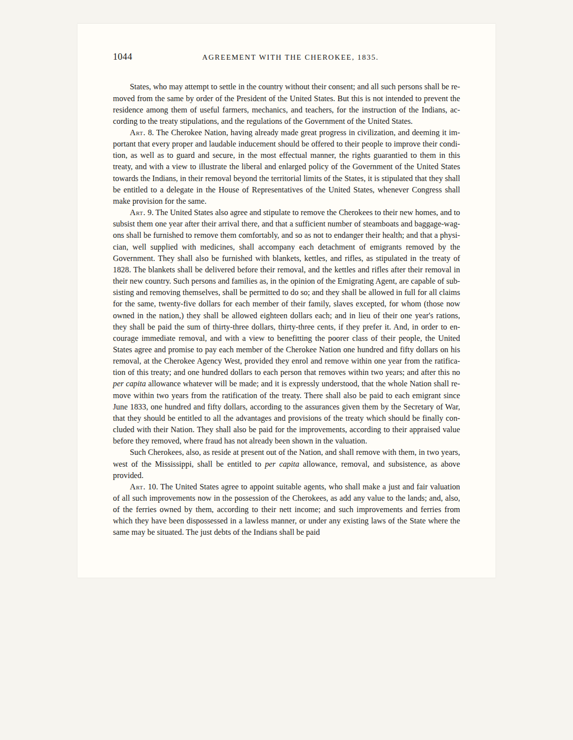1044 Agreement with the Cherokee, 1835.
States, who may attempt to settle in the country without their consent; and all such persons shall be removed from the same by order of the President of the United States. But this is not intended to prevent the residence among them of useful farmers, mechanics, and teachers, for the instruction of the Indians, according to the treaty stipulations, and the regulations of the Government of the United States.
Art. 8. The Cherokee Nation, having already made great progress in civilization, and deeming it important that every proper and laudable inducement should be offered to their people to improve their condition, as well as to guard and secure, in the most effectual manner, the rights guarantied to them in this treaty, and with a view to illustrate the liberal and enlarged policy of the Government of the United States towards the Indians, in their removal beyond the territorial limits of the States, it is stipulated that they shall be entitled to a delegate in the House of Representatives of the United States, whenever Congress shall make provision for the same.
Art. 9. The United States also agree and stipulate to remove the Cherokees to their new homes, and to subsist them one year after their arrival there, and that a sufficient number of steamboats and baggage-wagons shall be furnished to remove them comfortably, and so as not to endanger their health; and that a physician, well supplied with medicines, shall accompany each detachment of emigrants removed by the Government. They shall also be furnished with blankets, kettles, and rifles, as stipulated in the treaty of 1828. The blankets shall be delivered before their removal, and the kettles and rifles after their removal in their new country. Such persons and families as, in the opinion of the Emigrating Agent, are capable of subsisting and removing themselves, shall be permitted to do so; and they shall be allowed in full for all claims for the same, twenty-five dollars for each member of their family, slaves excepted, for whom (those now owned in the nation,) they shall be allowed eighteen dollars each; and in lieu of their one year's rations, they shall be paid the sum of thirty-three dollars, thirty-three cents, if they prefer it. And, in order to encourage immediate removal, and with a view to benefitting the poorer class of their people, the United States agree and promise to pay each member of the Cherokee Nation one hundred and fifty dollars on his removal, at the Cherokee Agency West, provided they enrol and remove within one year from the ratification of this treaty; and one hundred dollars to each person that removes within two years; and after this no per capita allowance whatever will be made; and it is expressly understood, that the whole Nation shall remove within two years from the ratification of the treaty. There shall also be paid to each emigrant since June 1833, one hundred and fifty dollars, according to the assurances given them by the Secretary of War, that they should be entitled to all the advantages and provisions of the treaty which should be finally concluded with their Nation. They shall also be paid for the improvements, according to their appraised value before they removed, where fraud has not already been shown in the valuation.
Such Cherokees, also, as reside at present out of the Nation, and shall remove with them, in two years, west of the Mississippi, shall be entitled to per capita allowance, removal, and subsistence, as above provided.
Art. 10. The United States agree to appoint suitable agents, who shall make a just and fair valuation of all such improvements now in the possession of the Cherokees, as add any value to the lands; and, also, of the ferries owned by them, according to their nett income; and such improvements and ferries from which they have been dispossessed in a lawless manner, or under any existing laws of the State where the same may be situated. The just debts of the Indians shall be paid